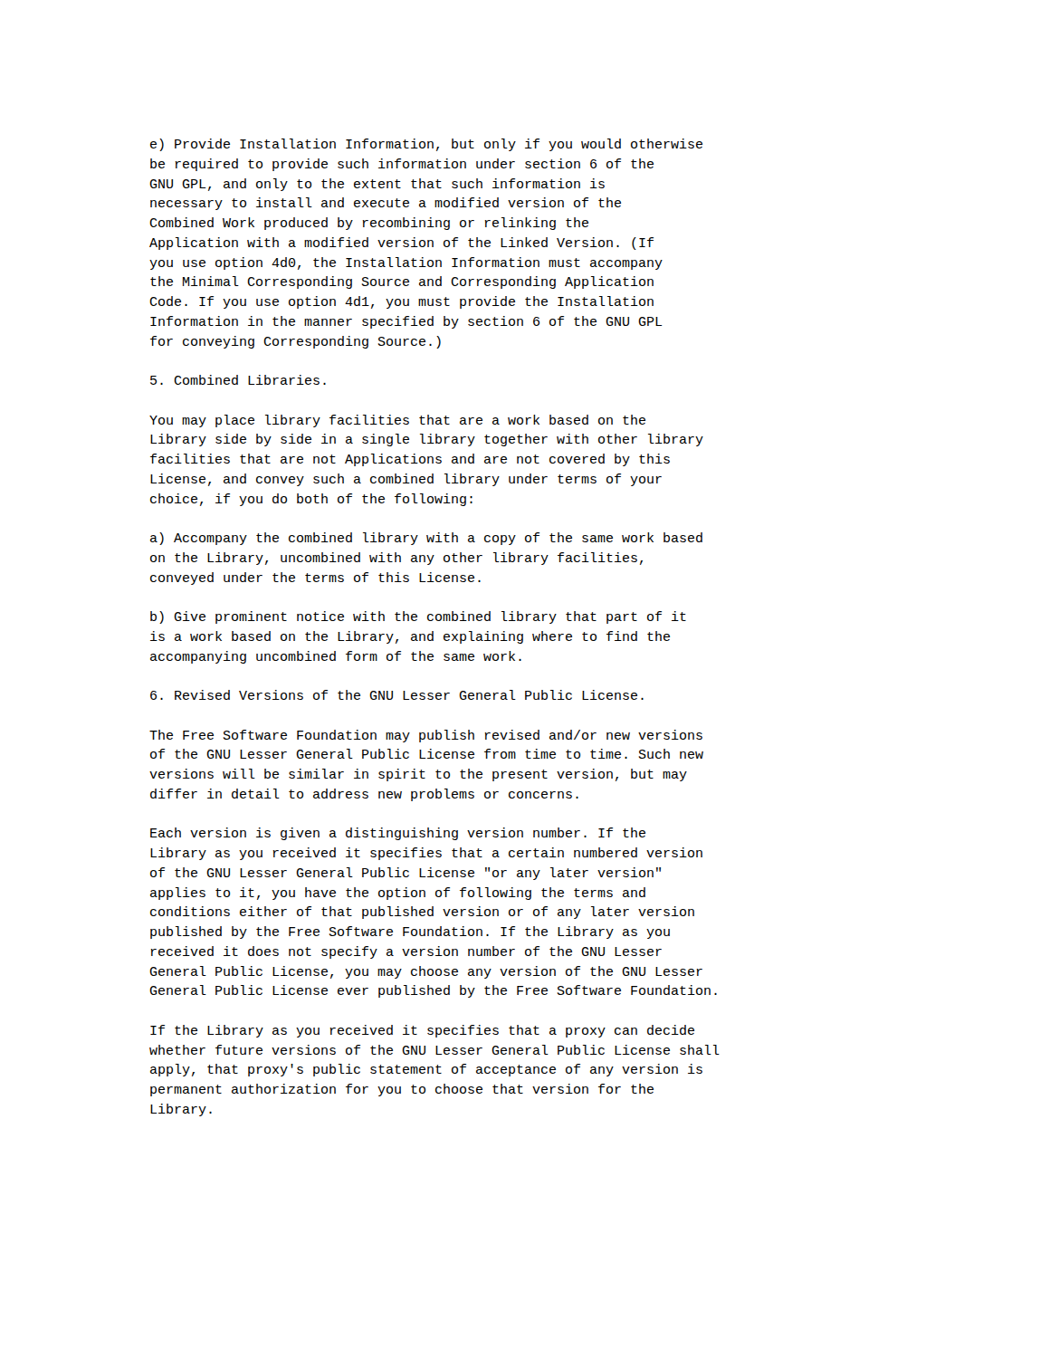e) Provide Installation Information, but only if you would otherwise
be required to provide such information under section 6 of the
GNU GPL, and only to the extent that such information is
necessary to install and execute a modified version of the
Combined Work produced by recombining or relinking the
Application with a modified version of the Linked Version. (If
you use option 4d0, the Installation Information must accompany
the Minimal Corresponding Source and Corresponding Application
Code. If you use option 4d1, you must provide the Installation
Information in the manner specified by section 6 of the GNU GPL
for conveying Corresponding Source.)

5. Combined Libraries.

You may place library facilities that are a work based on the
Library side by side in a single library together with other library
facilities that are not Applications and are not covered by this
License, and convey such a combined library under terms of your
choice, if you do both of the following:

a) Accompany the combined library with a copy of the same work based
on the Library, uncombined with any other library facilities,
conveyed under the terms of this License.

b) Give prominent notice with the combined library that part of it
is a work based on the Library, and explaining where to find the
accompanying uncombined form of the same work.

6. Revised Versions of the GNU Lesser General Public License.

The Free Software Foundation may publish revised and/or new versions
of the GNU Lesser General Public License from time to time. Such new
versions will be similar in spirit to the present version, but may
differ in detail to address new problems or concerns.

Each version is given a distinguishing version number. If the
Library as you received it specifies that a certain numbered version
of the GNU Lesser General Public License "or any later version"
applies to it, you have the option of following the terms and
conditions either of that published version or of any later version
published by the Free Software Foundation. If the Library as you
received it does not specify a version number of the GNU Lesser
General Public License, you may choose any version of the GNU Lesser
General Public License ever published by the Free Software Foundation.

If the Library as you received it specifies that a proxy can decide
whether future versions of the GNU Lesser General Public License shall
apply, that proxy's public statement of acceptance of any version is
permanent authorization for you to choose that version for the
Library.